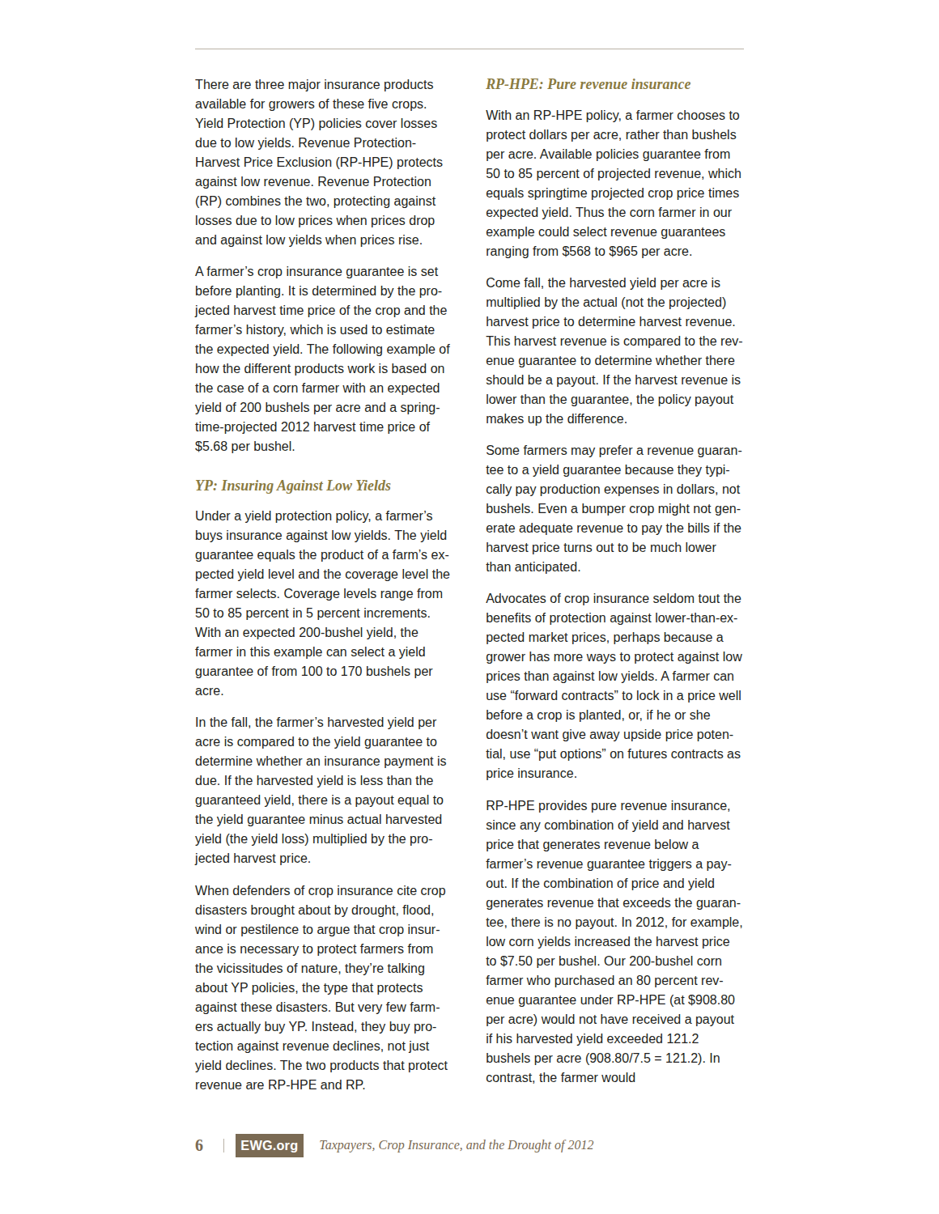There are three major insurance products available for growers of these five crops. Yield Protection (YP) policies cover losses due to low yields. Revenue Protection-Harvest Price Exclusion (RP-HPE) protects against low revenue. Revenue Protection (RP) combines the two, protecting against losses due to low prices when prices drop and against low yields when prices rise.
A farmer’s crop insurance guarantee is set before planting. It is determined by the projected harvest time price of the crop and the farmer’s history, which is used to estimate the expected yield. The following example of how the different products work is based on the case of a corn farmer with an expected yield of 200 bushels per acre and a springtime-projected 2012 harvest time price of $5.68 per bushel.
YP: Insuring Against Low Yields
Under a yield protection policy, a farmer’s buys insurance against low yields. The yield guarantee equals the product of a farm’s expected yield level and the coverage level the farmer selects. Coverage levels range from 50 to 85 percent in 5 percent increments. With an expected 200-bushel yield, the farmer in this example can select a yield guarantee of from 100 to 170 bushels per acre.
In the fall, the farmer’s harvested yield per acre is compared to the yield guarantee to determine whether an insurance payment is due. If the harvested yield is less than the guaranteed yield, there is a payout equal to the yield guarantee minus actual harvested yield (the yield loss) multiplied by the projected harvest price.
When defenders of crop insurance cite crop disasters brought about by drought, flood, wind or pestilence to argue that crop insurance is necessary to protect farmers from the vicissitudes of nature, they’re talking about YP policies, the type that protects against these disasters. But very few farmers actually buy YP. Instead, they buy protection against revenue declines, not just yield declines. The two products that protect revenue are RP-HPE and RP.
RP-HPE: Pure revenue insurance
With an RP-HPE policy, a farmer chooses to protect dollars per acre, rather than bushels per acre. Available policies guarantee from 50 to 85 percent of projected revenue, which equals springtime projected crop price times expected yield. Thus the corn farmer in our example could select revenue guarantees ranging from $568 to $965 per acre.
Come fall, the harvested yield per acre is multiplied by the actual (not the projected) harvest price to determine harvest revenue. This harvest revenue is compared to the revenue guarantee to determine whether there should be a payout. If the harvest revenue is lower than the guarantee, the policy payout makes up the difference.
Some farmers may prefer a revenue guarantee to a yield guarantee because they typically pay production expenses in dollars, not bushels. Even a bumper crop might not generate adequate revenue to pay the bills if the harvest price turns out to be much lower than anticipated.
Advocates of crop insurance seldom tout the benefits of protection against lower-than-expected market prices, perhaps because a grower has more ways to protect against low prices than against low yields. A farmer can use “forward contracts” to lock in a price well before a crop is planted, or, if he or she doesn’t want give away upside price potential, use “put options” on futures contracts as price insurance.
RP-HPE provides pure revenue insurance, since any combination of yield and harvest price that generates revenue below a farmer’s revenue guarantee triggers a payout. If the combination of price and yield generates revenue that exceeds the guarantee, there is no payout. In 2012, for example, low corn yields increased the harvest price to $7.50 per bushel. Our 200-bushel corn farmer who purchased an 80 percent revenue guarantee under RP-HPE (at $908.80 per acre) would not have received a payout if his harvested yield exceeded 121.2 bushels per acre (908.80/7.5 = 121.2). In contrast, the farmer would
6 EWG.org Taxpayers, Crop Insurance, and the Drought of 2012